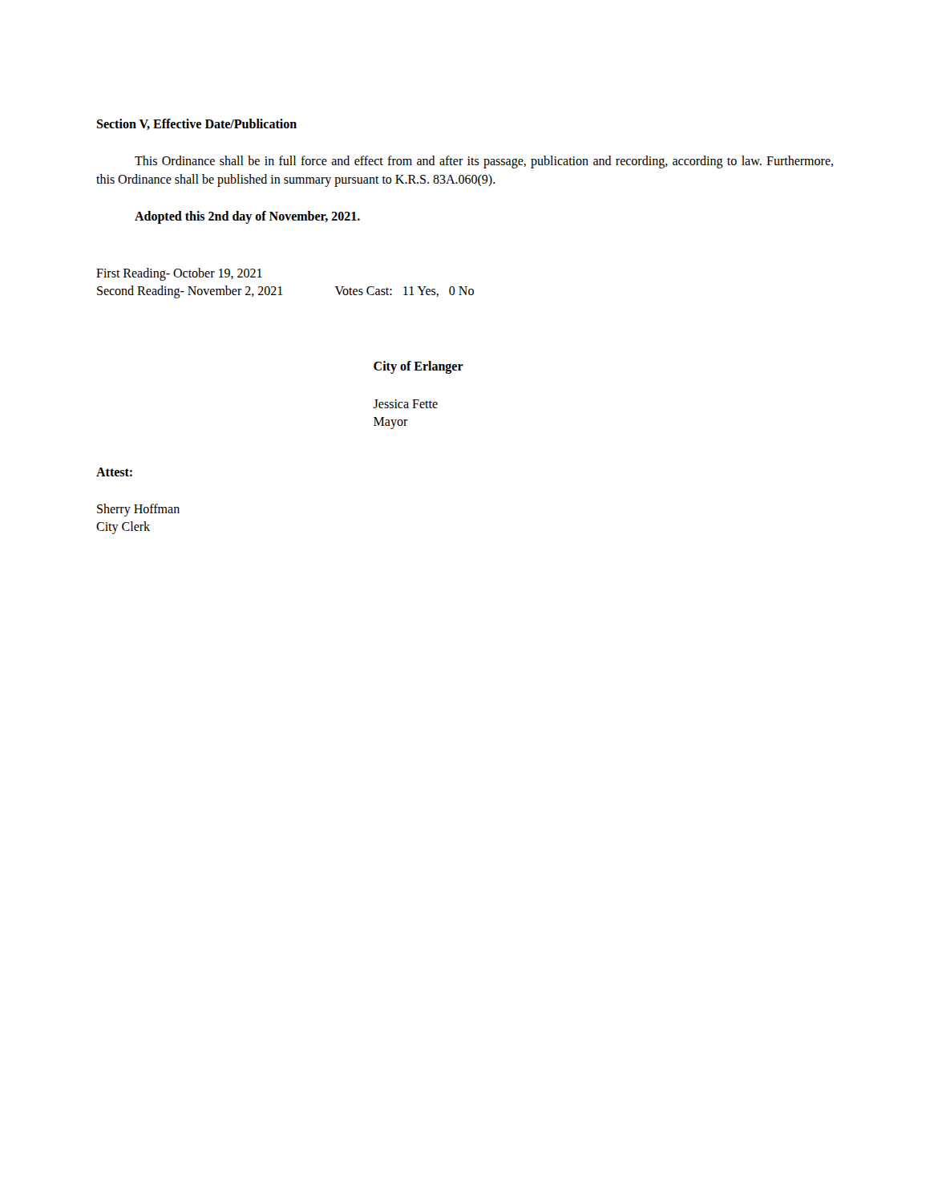Section V, Effective Date/Publication
This Ordinance shall be in full force and effect from and after its passage, publication and recording, according to law. Furthermore, this Ordinance shall be published in summary pursuant to K.R.S. 83A.060(9).
Adopted this 2nd day of November, 2021.
First Reading- October 19, 2021
Second Reading- November 2, 2021 Votes Cast: 11 Yes, 0 No
City of Erlanger
Jessica Fette
Mayor
Attest:
Sherry Hoffman
City Clerk